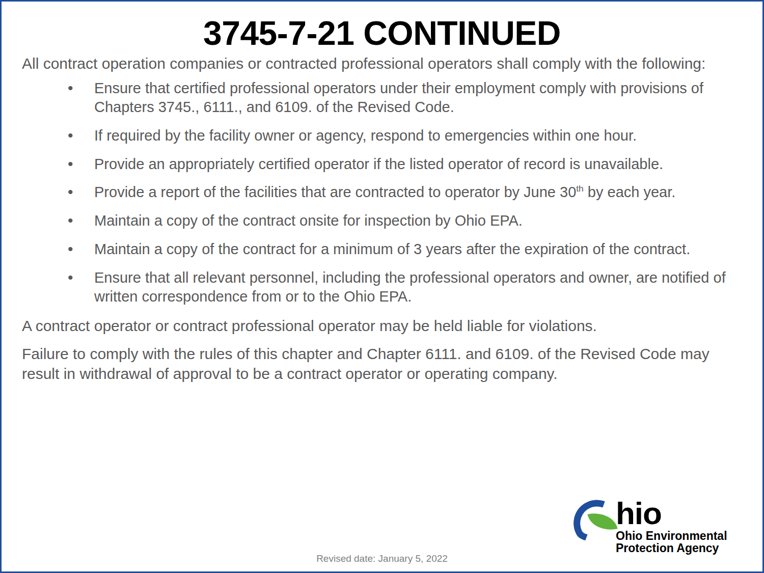3745-7-21 CONTINUED
All contract operation companies or contracted professional operators shall comply with the following:
Ensure that certified professional operators under their employment comply with provisions of Chapters 3745., 6111., and 6109. of the Revised Code.
If required by the facility owner or agency, respond to emergencies within one hour.
Provide an appropriately certified operator if the listed operator of record is unavailable.
Provide a report of the facilities that are contracted to operator by June 30th by each year.
Maintain a copy of the contract onsite for inspection by Ohio EPA.
Maintain a copy of the contract for a minimum of 3 years after the expiration of the contract.
Ensure that all relevant personnel, including the professional operators and owner, are notified of written correspondence from or to the Ohio EPA.
A contract operator or contract professional operator may be held liable for violations.
Failure to comply with the rules of this chapter and Chapter 6111. and 6109. of the Revised Code may result in withdrawal of approval to be a contract operator or operating company.
hio
Ohio Environmental
Protection Agency
Revised date: January 5, 2022